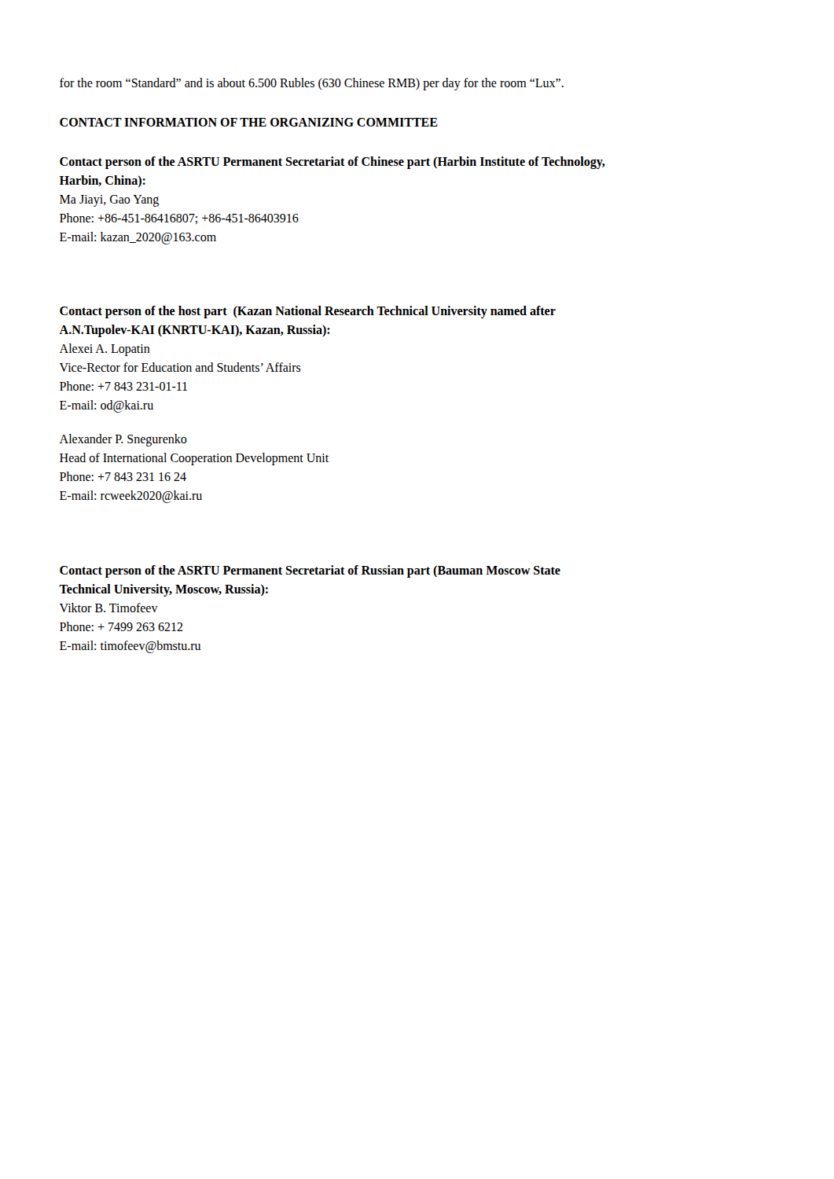for the room “Standard” and is about 6.500 Rubles (630 Chinese RMB) per day for the room “Lux”.
CONTACT INFORMATION OF THE ORGANIZING COMMITTEE
Contact person of the ASRTU Permanent Secretariat of Chinese part (Harbin Institute of Technology, Harbin, China):
Ma Jiayi, Gao Yang
Phone: +86-451-86416807; +86-451-86403916
E-mail: kazan_2020@163.com
Contact person of the host part (Kazan National Research Technical University named after A.N.Tupolev-KAI (KNRTU-KAI), Kazan, Russia):
Alexei A. Lopatin
Vice-Rector for Education and Students’ Affairs
Phone: +7 843 231-01-11
E-mail: od@kai.ru
Alexander P. Snegurenko
Head of International Cooperation Development Unit
Phone: +7 843 231 16 24
E-mail: rcweek2020@kai.ru
Contact person of the ASRTU Permanent Secretariat of Russian part (Bauman Moscow State Technical University, Moscow, Russia):
Viktor B. Timofeev
Phone: + 7499 263 6212
E-mail: timofeev@bmstu.ru